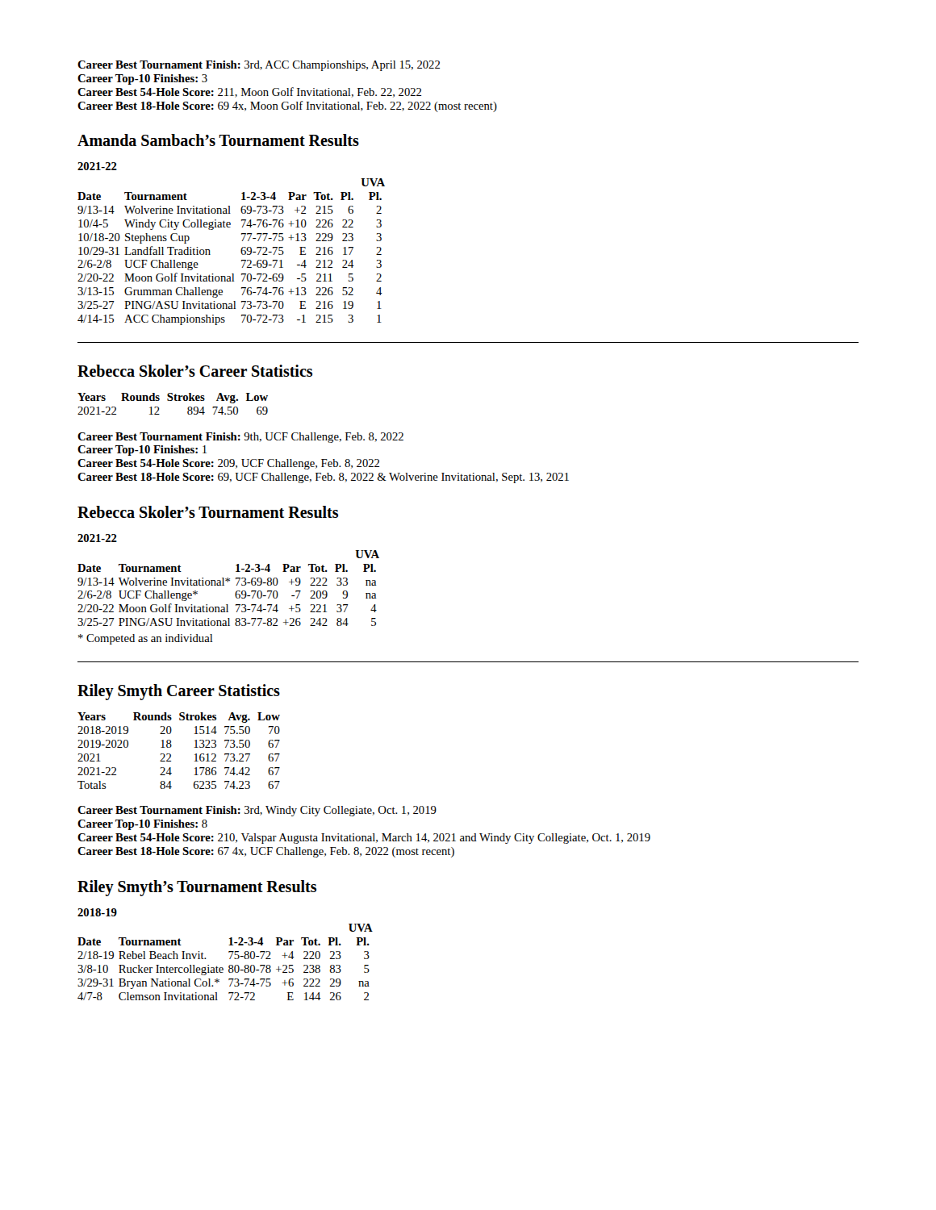Career Best Tournament Finish: 3rd, ACC Championships, April 15, 2022
Career Top-10 Finishes: 3
Career Best 54-Hole Score: 211, Moon Golf Invitational, Feb. 22, 2022
Career Best 18-Hole Score: 69 4x, Moon Golf Invitational, Feb. 22, 2022 (most recent)
Amanda Sambach’s Tournament Results
2021-22
| | | | | | | UVA |
| Date | Tournament | 1-2-3-4 | Par | Tot. | Pl. | Pl. |
| 9/13-14 | Wolverine Invitational | 69-73-73 | +2 | 215 | 6 | 2 |
| 10/4-5 | Windy City Collegiate | 74-76-76 | +10 | 226 | 22 | 3 |
| 10/18-20 | Stephens Cup | 77-77-75 | +13 | 229 | 23 | 3 |
| 10/29-31 | Landfall Tradition | 69-72-75 | E | 216 | 17 | 2 |
| 2/6-2/8 | UCF Challenge | 72-69-71 | -4 | 212 | 24 | 3 |
| 2/20-22 | Moon Golf Invitational | 70-72-69 | -5 | 211 | 5 | 2 |
| 3/13-15 | Grumman Challenge | 76-74-76 | +13 | 226 | 52 | 4 |
| 3/25-27 | PING/ASU Invitational | 73-73-70 | E | 216 | 19 | 1 |
| 4/14-15 | ACC Championships | 70-72-73 | -1 | 215 | 3 | 1 |
Rebecca Skoler’s Career Statistics
| Years | Rounds | Strokes | Avg. | Low |
| --- | --- | --- | --- | --- |
| 2021-22 | 12 | 894 | 74.50 | 69 |
Career Best Tournament Finish: 9th, UCF Challenge, Feb. 8, 2022
Career Top-10 Finishes: 1
Career Best 54-Hole Score: 209, UCF Challenge, Feb. 8, 2022
Career Best 18-Hole Score: 69, UCF Challenge, Feb. 8, 2022 & Wolverine Invitational, Sept. 13, 2021
Rebecca Skoler’s Tournament Results
2021-22
| | | | | | | UVA |
| Date | Tournament | 1-2-3-4 | Par | Tot. | Pl. | Pl. |
| 9/13-14 | Wolverine Invitational* | 73-69-80 | +9 | 222 | 33 | na |
| 2/6-2/8 | UCF Challenge* | 69-70-70 | -7 | 209 | 9 | na |
| 2/20-22 | Moon Golf Invitational | 73-74-74 | +5 | 221 | 37 | 4 |
| 3/25-27 | PING/ASU Invitational | 83-77-82 | +26 | 242 | 84 | 5 |
* Competed as an individual
Riley Smyth Career Statistics
| Years | Rounds | Strokes | Avg. | Low |
| --- | --- | --- | --- | --- |
| 2018-2019 | 20 | 1514 | 75.50 | 70 |
| 2019-2020 | 18 | 1323 | 73.50 | 67 |
| 2021 | 22 | 1612 | 73.27 | 67 |
| 2021-22 | 24 | 1786 | 74.42 | 67 |
| Totals | 84 | 6235 | 74.23 | 67 |
Career Best Tournament Finish: 3rd, Windy City Collegiate, Oct. 1, 2019
Career Top-10 Finishes: 8
Career Best 54-Hole Score: 210, Valspar Augusta Invitational, March 14, 2021 and Windy City Collegiate, Oct. 1, 2019
Career Best 18-Hole Score: 67 4x, UCF Challenge, Feb. 8, 2022 (most recent)
Riley Smyth’s Tournament Results
2018-19
| | | | | | | UVA |
| Date | Tournament | 1-2-3-4 | Par | Tot. | Pl. | Pl. |
| 2/18-19 | Rebel Beach Invit. | 75-80-72 | +4 | 220 | 23 | 3 |
| 3/8-10 | Rucker Intercollegiate | 80-80-78 | +25 | 238 | 83 | 5 |
| 3/29-31 | Bryan National Col.* | 73-74-75 | +6 | 222 | 29 | na |
| 4/7-8 | Clemson Invitational | 72-72 | E | 144 | 26 | 2 |